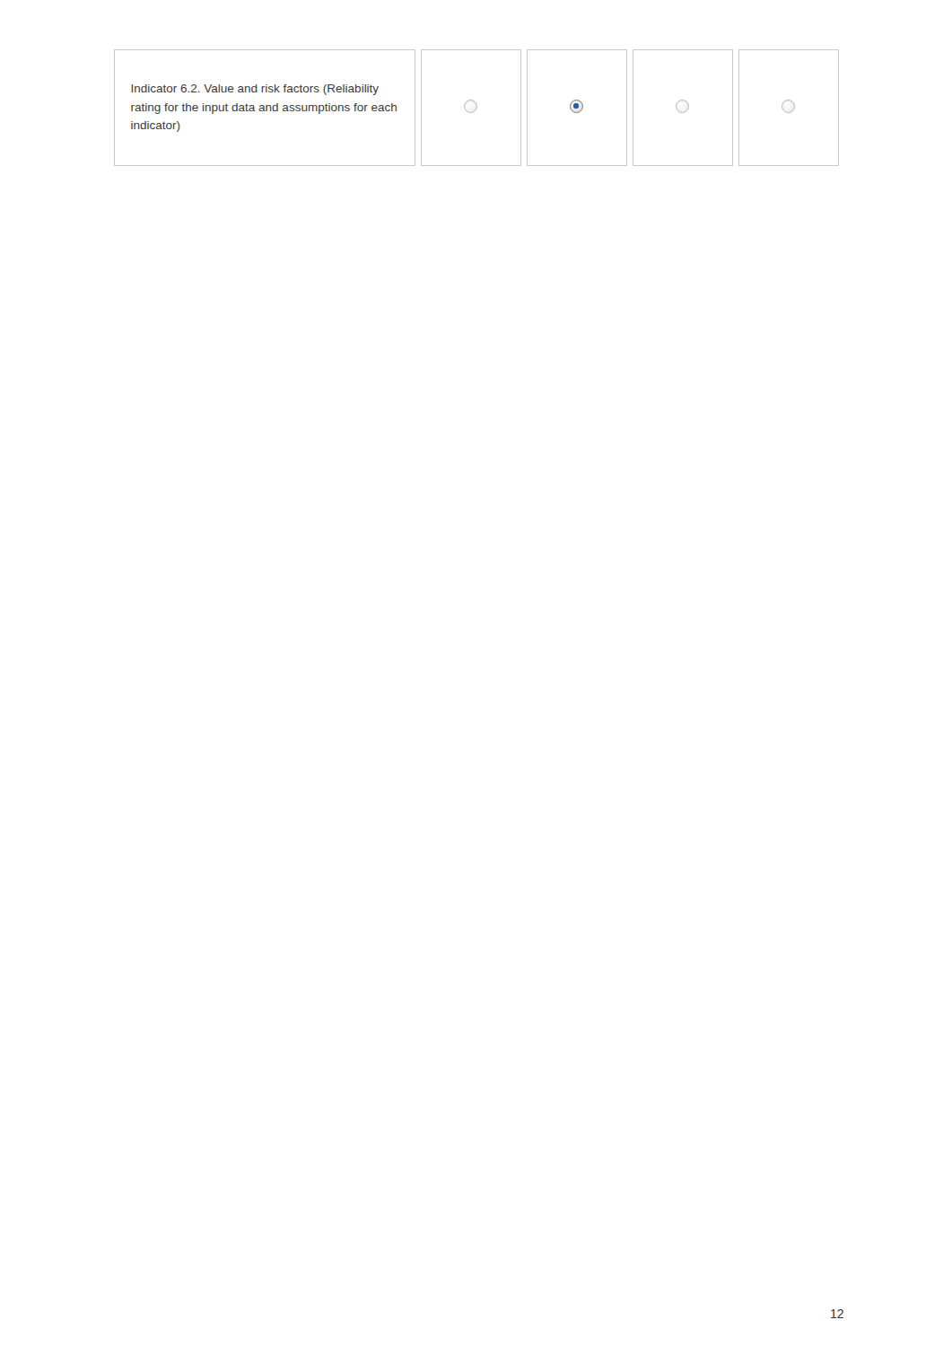| Indicator 6.2. Value and risk factors (Reliability rating for the input data and assumptions for each indicator) | | | | |
12